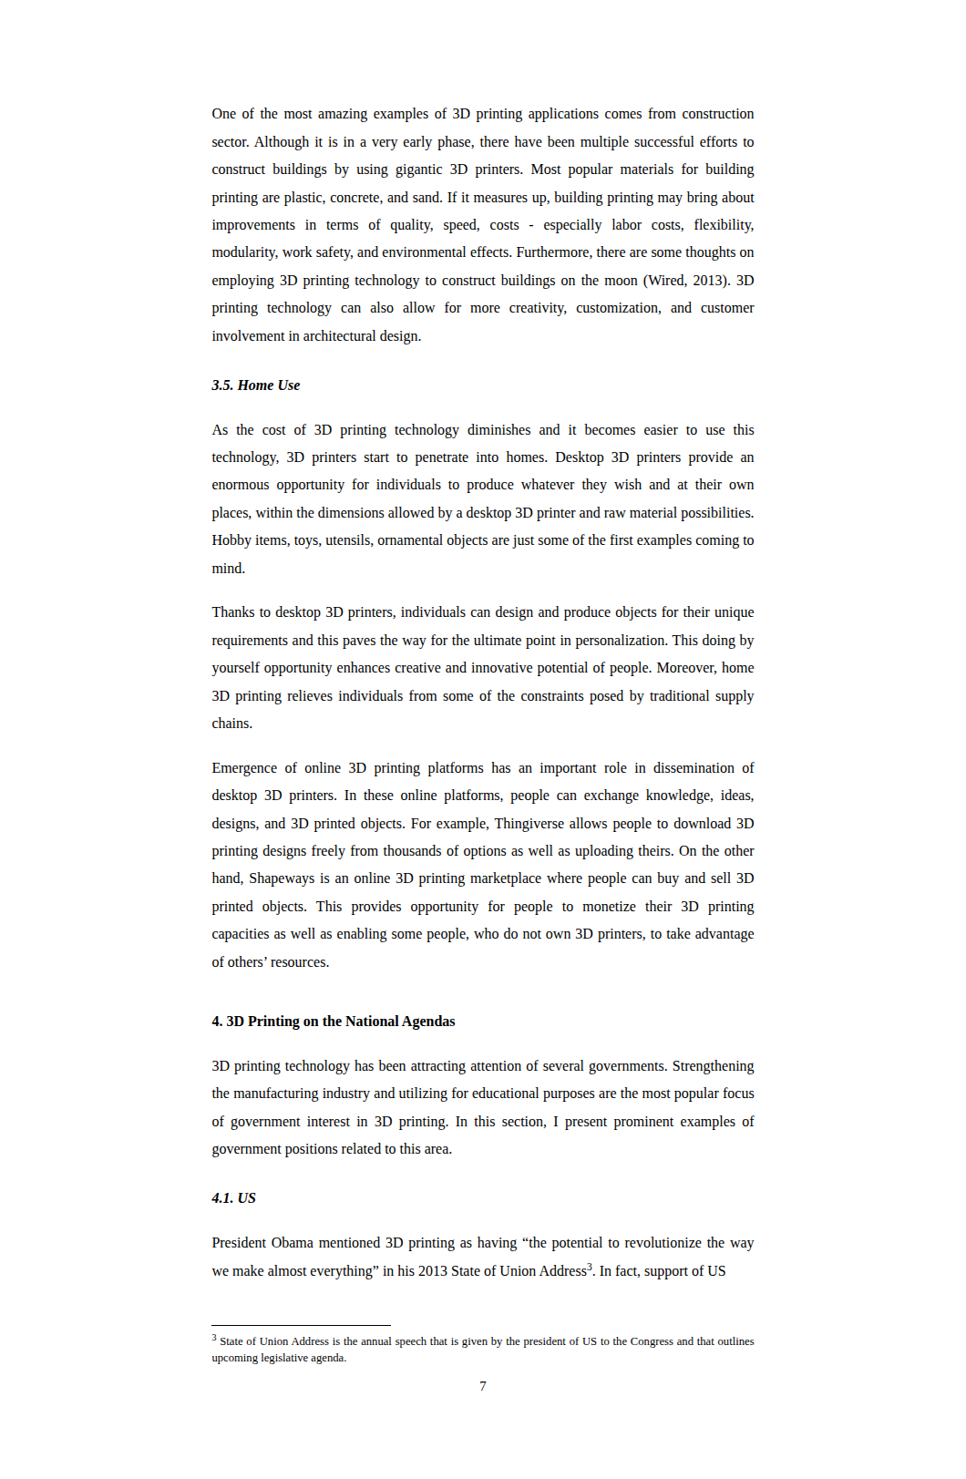One of the most amazing examples of 3D printing applications comes from construction sector. Although it is in a very early phase, there have been multiple successful efforts to construct buildings by using gigantic 3D printers. Most popular materials for building printing are plastic, concrete, and sand. If it measures up, building printing may bring about improvements in terms of quality, speed, costs - especially labor costs, flexibility, modularity, work safety, and environmental effects. Furthermore, there are some thoughts on employing 3D printing technology to construct buildings on the moon (Wired, 2013). 3D printing technology can also allow for more creativity, customization, and customer involvement in architectural design.
3.5. Home Use
As the cost of 3D printing technology diminishes and it becomes easier to use this technology, 3D printers start to penetrate into homes. Desktop 3D printers provide an enormous opportunity for individuals to produce whatever they wish and at their own places, within the dimensions allowed by a desktop 3D printer and raw material possibilities. Hobby items, toys, utensils, ornamental objects are just some of the first examples coming to mind.
Thanks to desktop 3D printers, individuals can design and produce objects for their unique requirements and this paves the way for the ultimate point in personalization. This doing by yourself opportunity enhances creative and innovative potential of people. Moreover, home 3D printing relieves individuals from some of the constraints posed by traditional supply chains.
Emergence of online 3D printing platforms has an important role in dissemination of desktop 3D printers. In these online platforms, people can exchange knowledge, ideas, designs, and 3D printed objects. For example, Thingiverse allows people to download 3D printing designs freely from thousands of options as well as uploading theirs. On the other hand, Shapeways is an online 3D printing marketplace where people can buy and sell 3D printed objects. This provides opportunity for people to monetize their 3D printing capacities as well as enabling some people, who do not own 3D printers, to take advantage of others’ resources.
4. 3D Printing on the National Agendas
3D printing technology has been attracting attention of several governments. Strengthening the manufacturing industry and utilizing for educational purposes are the most popular focus of government interest in 3D printing. In this section, I present prominent examples of government positions related to this area.
4.1. US
President Obama mentioned 3D printing as having “the potential to revolutionize the way we make almost everything” in his 2013 State of Union Address3. In fact, support of US
3 State of Union Address is the annual speech that is given by the president of US to the Congress and that outlines upcoming legislative agenda.
7